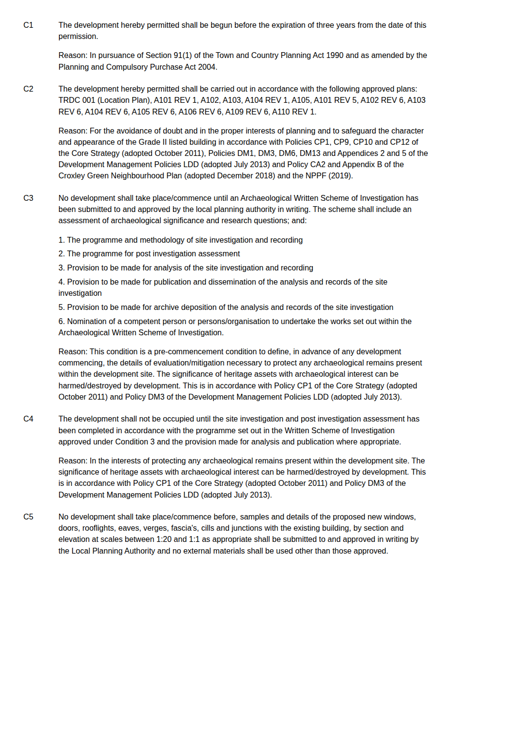C1
The development hereby permitted shall be begun before the expiration of three years from the date of this permission.
Reason: In pursuance of Section 91(1) of the Town and Country Planning Act 1990 and as amended by the Planning and Compulsory Purchase Act 2004.
C2
The development hereby permitted shall be carried out in accordance with the following approved plans: TRDC 001 (Location Plan), A101 REV 1, A102, A103, A104 REV 1, A105, A101 REV 5, A102 REV 6, A103 REV 6, A104 REV 6, A105 REV 6, A106 REV 6, A109 REV 6, A110 REV 1.
Reason: For the avoidance of doubt and in the proper interests of planning and to safeguard the character and appearance of the Grade II listed building in accordance with Policies CP1, CP9, CP10 and CP12 of the Core Strategy (adopted October 2011), Policies DM1, DM3, DM6, DM13 and Appendices 2 and 5 of the Development Management Policies LDD (adopted July 2013) and Policy CA2 and Appendix B of the Croxley Green Neighbourhood Plan (adopted December 2018) and the NPPF (2019).
C3
No development shall take place/commence until an Archaeological Written Scheme of Investigation has been submitted to and approved by the local planning authority in writing. The scheme shall include an assessment of archaeological significance and research questions; and:
1. The programme and methodology of site investigation and recording
2. The programme for post investigation assessment
3. Provision to be made for analysis of the site investigation and recording
4. Provision to be made for publication and dissemination of the analysis and records of the site investigation
5. Provision to be made for archive deposition of the analysis and records of the site investigation
6. Nomination of a competent person or persons/organisation to undertake the works set out within the Archaeological Written Scheme of Investigation.
Reason: This condition is a pre-commencement condition to define, in advance of any development commencing, the details of evaluation/mitigation necessary to protect any archaeological remains present within the development site. The significance of heritage assets with archaeological interest can be harmed/destroyed by development. This is in accordance with Policy CP1 of the Core Strategy (adopted October 2011) and Policy DM3 of the Development Management Policies LDD (adopted July 2013).
C4
The development shall not be occupied until the site investigation and post investigation assessment has been completed in accordance with the programme set out in the Written Scheme of Investigation approved under Condition 3 and the provision made for analysis and publication where appropriate.
Reason: In the interests of protecting any archaeological remains present within the development site. The significance of heritage assets with archaeological interest can be harmed/destroyed by development. This is in accordance with Policy CP1 of the Core Strategy (adopted October 2011) and Policy DM3 of the Development Management Policies LDD (adopted July 2013).
C5
No development shall take place/commence before, samples and details of the proposed new windows, doors, rooflights, eaves, verges, fascia's, cills and junctions with the existing building, by section and elevation at scales between 1:20 and 1:1 as appropriate shall be submitted to and approved in writing by the Local Planning Authority and no external materials shall be used other than those approved.